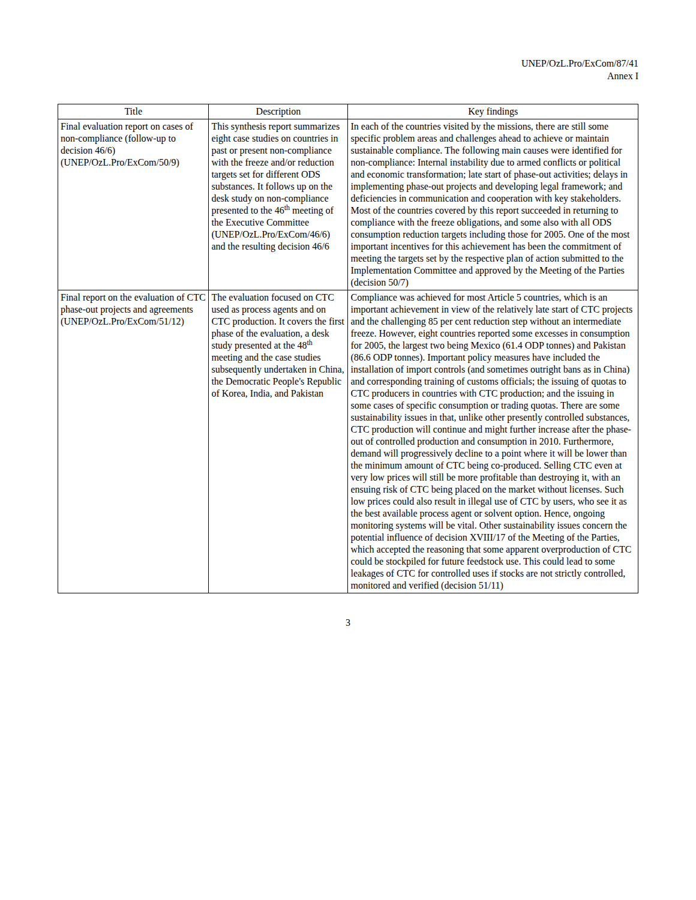UNEP/OzL.Pro/ExCom/87/41
Annex I
| Title | Description | Key findings |
| --- | --- | --- |
| Final evaluation report on cases of non-compliance (follow-up to decision 46/6) (UNEP/OzL.Pro/ExCom/50/9) | This synthesis report summarizes eight case studies on countries in past or present non-compliance with the freeze and/or reduction targets set for different ODS substances. It follows up on the desk study on non-compliance presented to the 46 th meeting of the Executive Committee (UNEP/OzL.Pro/ExCom/46/6) and the resulting decision 46/6 | In each of the countries visited by the missions, there are still some specific problem areas and challenges ahead to achieve or maintain sustainable compliance. The following main causes were identified for non-compliance: Internal instability due to armed conflicts or political and economic transformation; late start of phase-out activities; delays in implementing phase-out projects and developing legal framework; and deficiencies in communication and cooperation with key stakeholders. Most of the countries covered by this report succeeded in returning to compliance with the freeze obligations, and some also with all ODS consumption reduction targets including those for 2005. One of the most important incentives for this achievement has been the commitment of meeting the targets set by the respective plan of action submitted to the Implementation Committee and approved by the Meeting of the Parties (decision 50/7) |
| Final report on the evaluation of CTC phase-out projects and agreements (UNEP/OzL.Pro/ExCom/51/12) | The evaluation focused on CTC used as process agents and on CTC production. It covers the first phase of the evaluation, a desk study presented at the 48 th meeting and the case studies subsequently undertaken in China, the Democratic People's Republic of Korea, India, and Pakistan | Compliance was achieved for most Article 5 countries, which is an important achievement in view of the relatively late start of CTC projects and the challenging 85 per cent reduction step without an intermediate freeze. However, eight countries reported some excesses in consumption for 2005, the largest two being Mexico (61.4 ODP tonnes) and Pakistan (86.6 ODP tonnes). Important policy measures have included the installation of import controls (and sometimes outright bans as in China) and corresponding training of customs officials; the issuing of quotas to CTC producers in countries with CTC production; and the issuing in some cases of specific consumption or trading quotas. There are some sustainability issues in that, unlike other presently controlled substances, CTC production will continue and might further increase after the phase-out of controlled production and consumption in 2010. Furthermore, demand will progressively decline to a point where it will be lower than the minimum amount of CTC being co-produced. Selling CTC even at very low prices will still be more profitable than destroying it, with an ensuing risk of CTC being placed on the market without licenses. Such low prices could also result in illegal use of CTC by users, who see it as the best available process agent or solvent option. Hence, ongoing monitoring systems will be vital. Other sustainability issues concern the potential influence of decision XVIII/17 of the Meeting of the Parties, which accepted the reasoning that some apparent overproduction of CTC could be stockpiled for future feedstock use. This could lead to some leakages of CTC for controlled uses if stocks are not strictly controlled, monitored and verified (decision 51/11) |
3